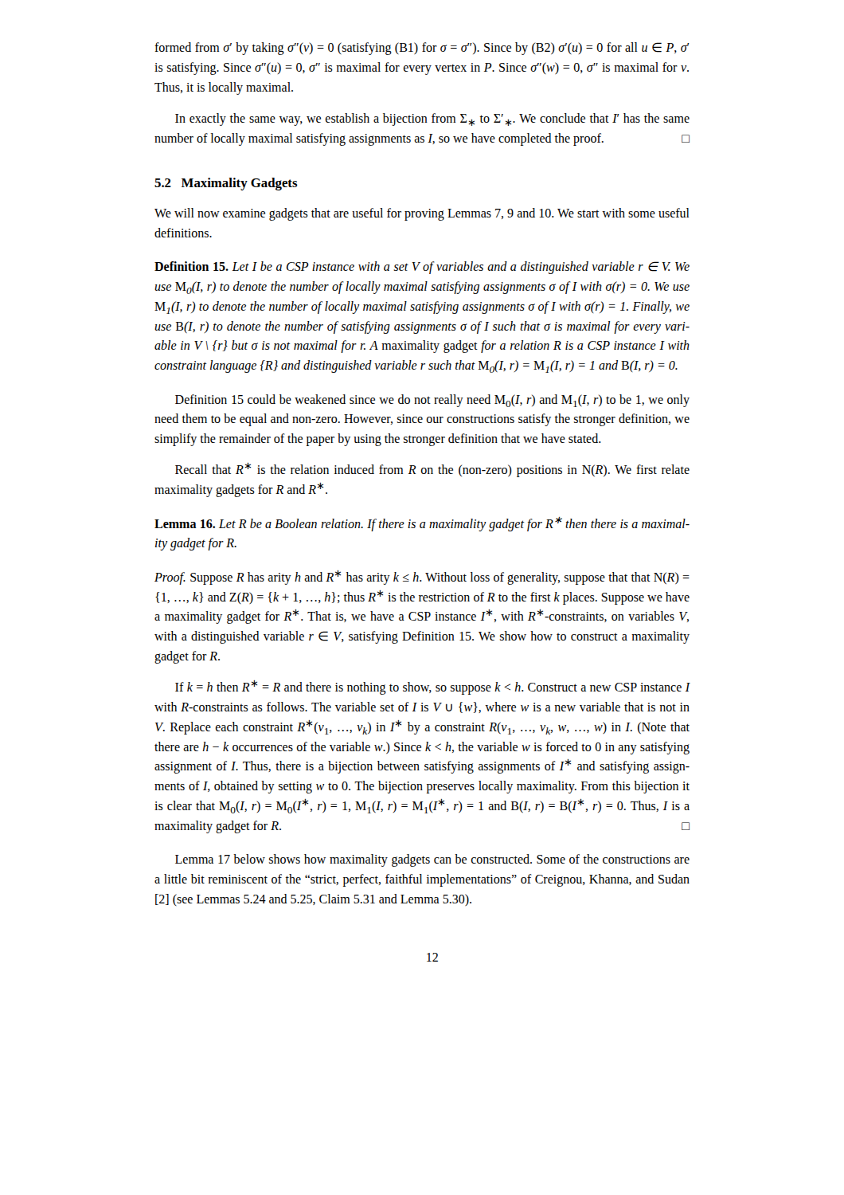formed from σ′ by taking σ″(v) = 0 (satisfying (B1) for σ = σ″). Since by (B2) σ′(u) = 0 for all u ∈ P, σ′ is satisfying. Since σ″(u) = 0, σ″ is maximal for every vertex in P. Since σ″(w) = 0, σ″ is maximal for v. Thus, it is locally maximal.
In exactly the same way, we establish a bijection from Σ∗ to Σ′∗. We conclude that I′ has the same number of locally maximal satisfying assignments as I, so we have completed the proof. □
5.2 Maximality Gadgets
We will now examine gadgets that are useful for proving Lemmas 7, 9 and 10. We start with some useful definitions.
Definition 15. Let I be a CSP instance with a set V of variables and a distinguished variable r ∈ V. We use M0(I, r) to denote the number of locally maximal satisfying assignments σ of I with σ(r) = 0. We use M1(I, r) to denote the number of locally maximal satisfying assignments σ of I with σ(r) = 1. Finally, we use B(I, r) to denote the number of satisfying assignments σ of I such that σ is maximal for every variable in V \ {r} but σ is not maximal for r. A maximality gadget for a relation R is a CSP instance I with constraint language {R} and distinguished variable r such that M0(I, r) = M1(I, r) = 1 and B(I, r) = 0.
Definition 15 could be weakened since we do not really need M0(I, r) and M1(I, r) to be 1, we only need them to be equal and non-zero. However, since our constructions satisfy the stronger definition, we simplify the remainder of the paper by using the stronger definition that we have stated.
Recall that R∗ is the relation induced from R on the (non-zero) positions in N(R). We first relate maximality gadgets for R and R∗.
Lemma 16. Let R be a Boolean relation. If there is a maximality gadget for R∗ then there is a maximality gadget for R.
Proof. Suppose R has arity h and R∗ has arity k ≤ h. Without loss of generality, suppose that that N(R) = {1, …, k} and Z(R) = {k + 1, …, h}; thus R∗ is the restriction of R to the first k places. Suppose we have a maximality gadget for R∗. That is, we have a CSP instance I∗, with R∗-constraints, on variables V, with a distinguished variable r ∈ V, satisfying Definition 15. We show how to construct a maximality gadget for R.
If k = h then R∗ = R and there is nothing to show, so suppose k < h. Construct a new CSP instance I with R-constraints as follows. The variable set of I is V ∪ {w}, where w is a new variable that is not in V. Replace each constraint R∗(v1, …, vk) in I∗ by a constraint R(v1, …, vk, w, …, w) in I. (Note that there are h − k occurrences of the variable w.) Since k < h, the variable w is forced to 0 in any satisfying assignment of I. Thus, there is a bijection between satisfying assignments of I∗ and satisfying assignments of I, obtained by setting w to 0. The bijection preserves locally maximality. From this bijection it is clear that M0(I, r) = M0(I∗, r) = 1, M1(I, r) = M1(I∗, r) = 1 and B(I, r) = B(I∗, r) = 0. Thus, I is a maximality gadget for R. □
Lemma 17 below shows how maximality gadgets can be constructed. Some of the constructions are a little bit reminiscent of the “strict, perfect, faithful implementations” of Creignou, Khanna, and Sudan [2] (see Lemmas 5.24 and 5.25, Claim 5.31 and Lemma 5.30).
12